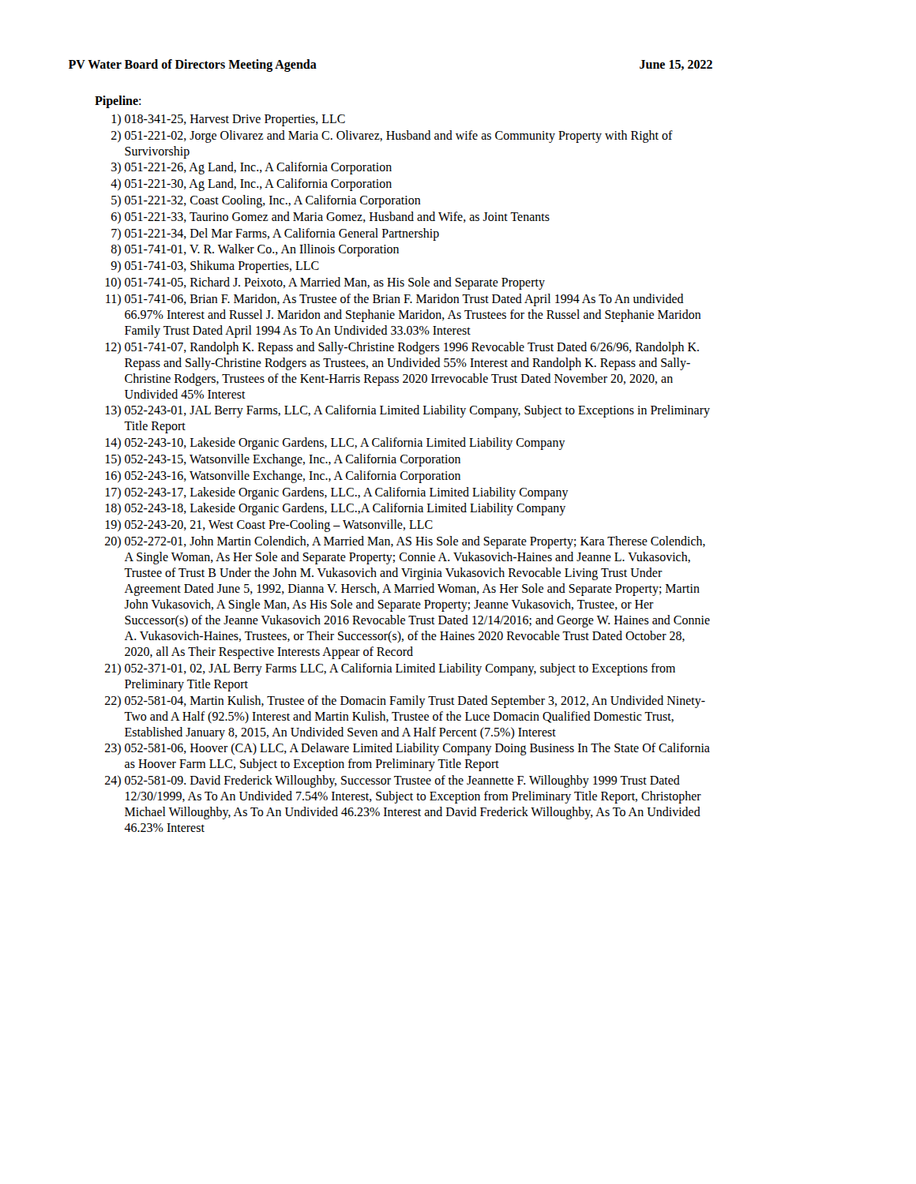PV Water Board of Directors Meeting Agenda June 15, 2022
Pipeline
:
018-341-25, Harvest Drive Properties, LLC
051-221-02, Jorge Olivarez and Maria C. Olivarez, Husband and wife as Community Property with Right of Survivorship
051-221-26, Ag Land, Inc., A California Corporation
051-221-30, Ag Land, Inc., A California Corporation
051-221-32, Coast Cooling, Inc., A California Corporation
051-221-33, Taurino Gomez and Maria Gomez, Husband and Wife, as Joint Tenants
051-221-34, Del Mar Farms, A California General Partnership
051-741-01, V. R. Walker Co., An Illinois Corporation
051-741-03, Shikuma Properties, LLC
051-741-05, Richard J. Peixoto, A Married Man, as His Sole and Separate Property
051-741-06, Brian F. Maridon, As Trustee of the Brian F. Maridon Trust Dated April 1994 As To An undivided 66.97% Interest and Russel J. Maridon and Stephanie Maridon, As Trustees for the Russel and Stephanie Maridon Family Trust Dated April 1994 As To An Undivided 33.03% Interest
051-741-07, Randolph K. Repass and Sally-Christine Rodgers 1996 Revocable Trust Dated 6/26/96, Randolph K. Repass and Sally-Christine Rodgers as Trustees, an Undivided 55% Interest and Randolph K. Repass and Sally-Christine Rodgers, Trustees of the Kent-Harris Repass 2020 Irrevocable Trust Dated November 20, 2020, an Undivided 45% Interest
052-243-01, JAL Berry Farms, LLC, A California Limited Liability Company, Subject to Exceptions in Preliminary Title Report
052-243-10, Lakeside Organic Gardens, LLC, A California Limited Liability Company
052-243-15, Watsonville Exchange, Inc., A California Corporation
052-243-16, Watsonville Exchange, Inc., A California Corporation
052-243-17, Lakeside Organic Gardens, LLC., A California Limited Liability Company
052-243-18, Lakeside Organic Gardens, LLC.,A California Limited Liability Company
052-243-20, 21, West Coast Pre-Cooling – Watsonville, LLC
052-272-01, John Martin Colendich, A Married Man, AS His Sole and Separate Property; Kara Therese Colendich, A Single Woman, As Her Sole and Separate Property; Connie A. Vukasovich-Haines and Jeanne L. Vukasovich, Trustee of Trust B Under the John M. Vukasovich and Virginia Vukasovich Revocable Living Trust Under Agreement Dated June 5, 1992, Dianna V. Hersch, A Married Woman, As Her Sole and Separate Property; Martin John Vukasovich, A Single Man, As His Sole and Separate Property; Jeanne Vukasovich, Trustee, or Her Successor(s) of the Jeanne Vukasovich 2016 Revocable Trust Dated 12/14/2016; and George W. Haines and Connie A. Vukasovich-Haines, Trustees, or Their Successor(s), of the Haines 2020 Revocable Trust Dated October 28, 2020, all As Their Respective Interests Appear of Record
052-371-01, 02, JAL Berry Farms LLC, A California Limited Liability Company, subject to Exceptions from Preliminary Title Report
052-581-04, Martin Kulish, Trustee of the Domacin Family Trust Dated September 3, 2012, An Undivided Ninety-Two and A Half (92.5%) Interest and Martin Kulish, Trustee of the Luce Domacin Qualified Domestic Trust, Established January 8, 2015, An Undivided Seven and A Half Percent (7.5%) Interest
052-581-06, Hoover (CA) LLC, A Delaware Limited Liability Company Doing Business In The State Of California as Hoover Farm LLC, Subject to Exception from Preliminary Title Report
052-581-09. David Frederick Willoughby, Successor Trustee of the Jeannette F. Willoughby 1999 Trust Dated 12/30/1999, As To An Undivided 7.54% Interest, Subject to Exception from Preliminary Title Report, Christopher Michael Willoughby, As To An Undivided 46.23% Interest and David Frederick Willoughby, As To An Undivided 46.23% Interest